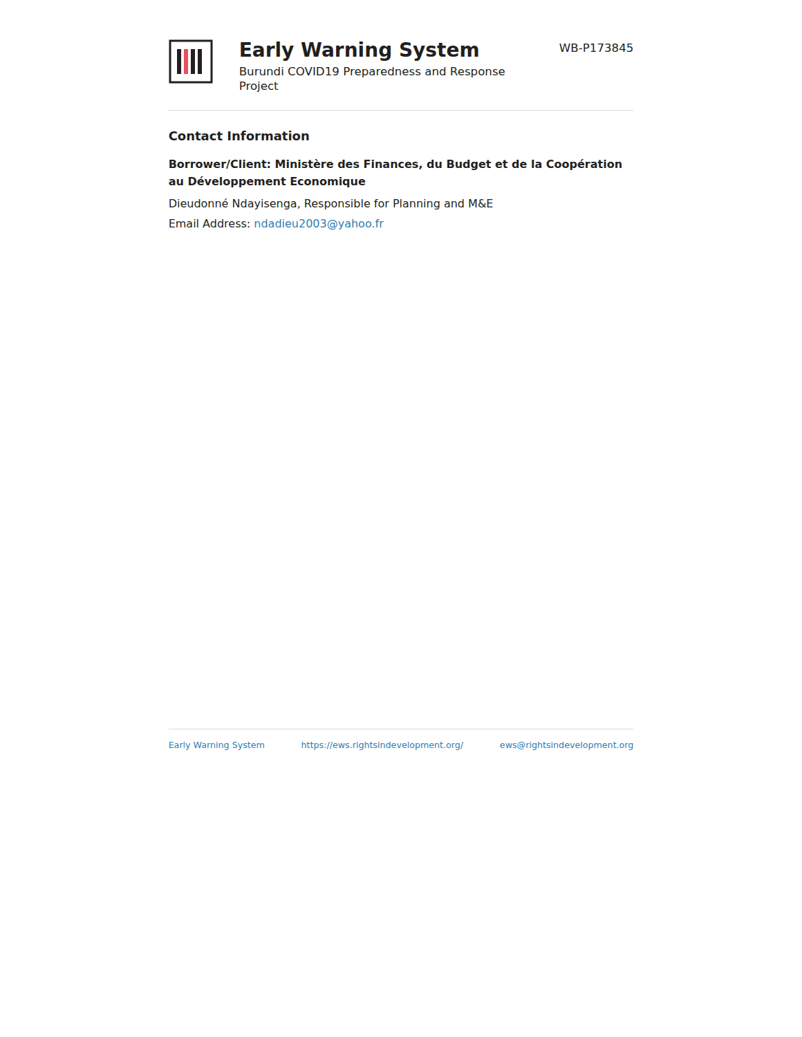Early Warning System
Burundi COVID19 Preparedness and Response Project
WB-P173845
Contact Information
Borrower/Client: Ministère des Finances, du Budget et de la Coopération au Développement Economique
Dieudonné Ndayisenga, Responsible for Planning and M&E
Email Address: ndadieu2003@yahoo.fr
Early Warning System
https://ews.rightsindevelopment.org/
ews@rightsindevelopment.org